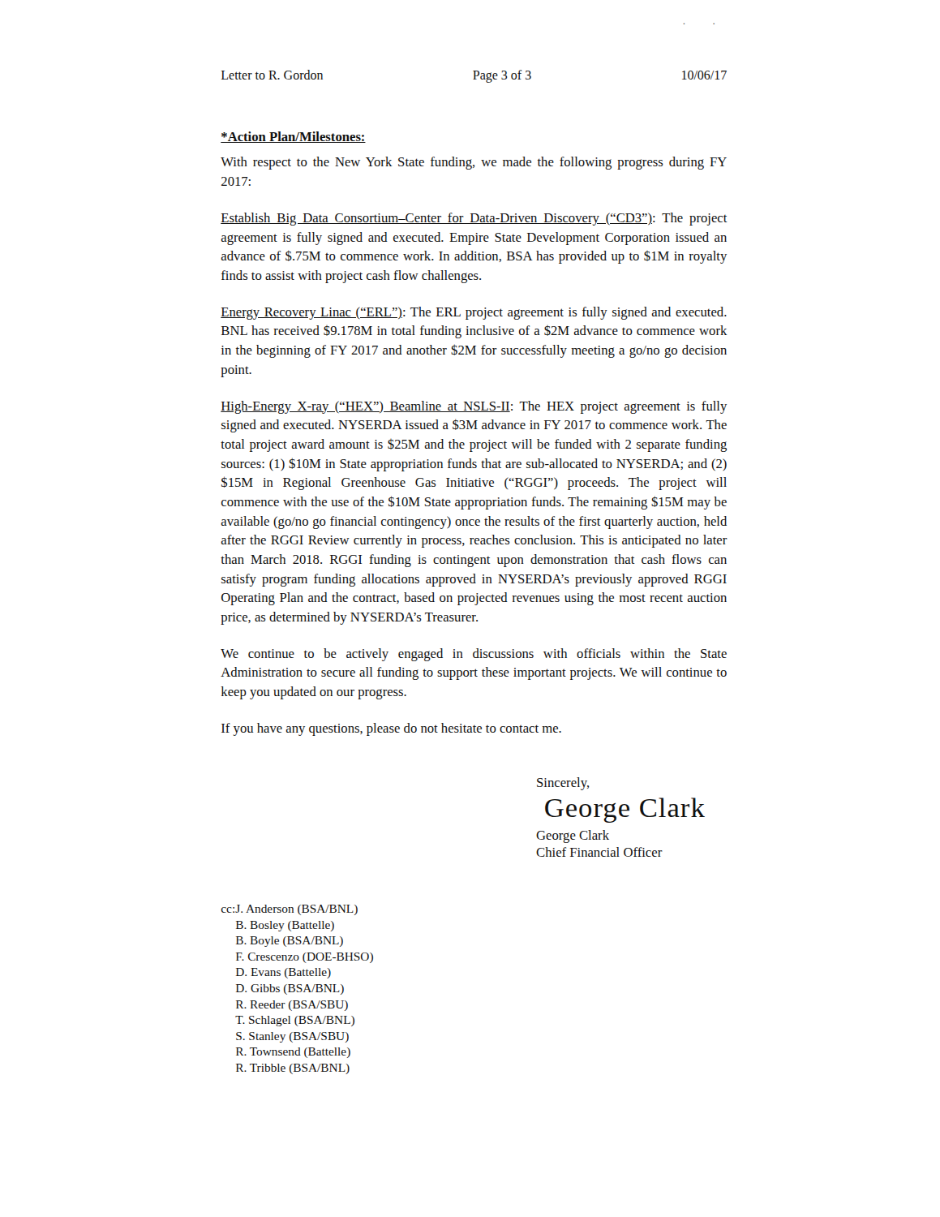..
Letter to R. Gordon
Page 3 of 3
10/06/17
*Action Plan/Milestones:
With respect to the New York State funding, we made the following progress during FY 2017:
Establish Big Data Consortium–Center for Data-Driven Discovery (“CD3”): The project agreement is fully signed and executed. Empire State Development Corporation issued an advance of $.75M to commence work. In addition, BSA has provided up to $1M in royalty finds to assist with project cash flow challenges.
Energy Recovery Linac (“ERL”): The ERL project agreement is fully signed and executed. BNL has received $9.178M in total funding inclusive of a $2M advance to commence work in the beginning of FY 2017 and another $2M for successfully meeting a go/no go decision point.
High-Energy X-ray (“HEX”) Beamline at NSLS-II: The HEX project agreement is fully signed and executed. NYSERDA issued a $3M advance in FY 2017 to commence work. The total project award amount is $25M and the project will be funded with 2 separate funding sources: (1) $10M in State appropriation funds that are sub-allocated to NYSERDA; and (2) $15M in Regional Greenhouse Gas Initiative (“RGGI”) proceeds. The project will commence with the use of the $10M State appropriation funds. The remaining $15M may be available (go/no go financial contingency) once the results of the first quarterly auction, held after the RGGI Review currently in process, reaches conclusion. This is anticipated no later than March 2018. RGGI funding is contingent upon demonstration that cash flows can satisfy program funding allocations approved in NYSERDA’s previously approved RGGI Operating Plan and the contract, based on projected revenues using the most recent auction price, as determined by NYSERDA’s Treasurer.
We continue to be actively engaged in discussions with officials within the State Administration to secure all funding to support these important projects. We will continue to keep you updated on our progress.
If you have any questions, please do not hesitate to contact me.
Sincerely,
George Clark
George Clark
Chief Financial Officer
| cc: | J. Anderson (BSA/BNL) B. Bosley (Battelle) B. Boyle (BSA/BNL) F. Crescenzo (DOE-BHSO) D. Evans (Battelle) D. Gibbs (BSA/BNL) R. Reeder (BSA/SBU) T. Schlagel (BSA/BNL) S. Stanley (BSA/SBU) R. Townsend (Battelle) R. Tribble (BSA/BNL) |